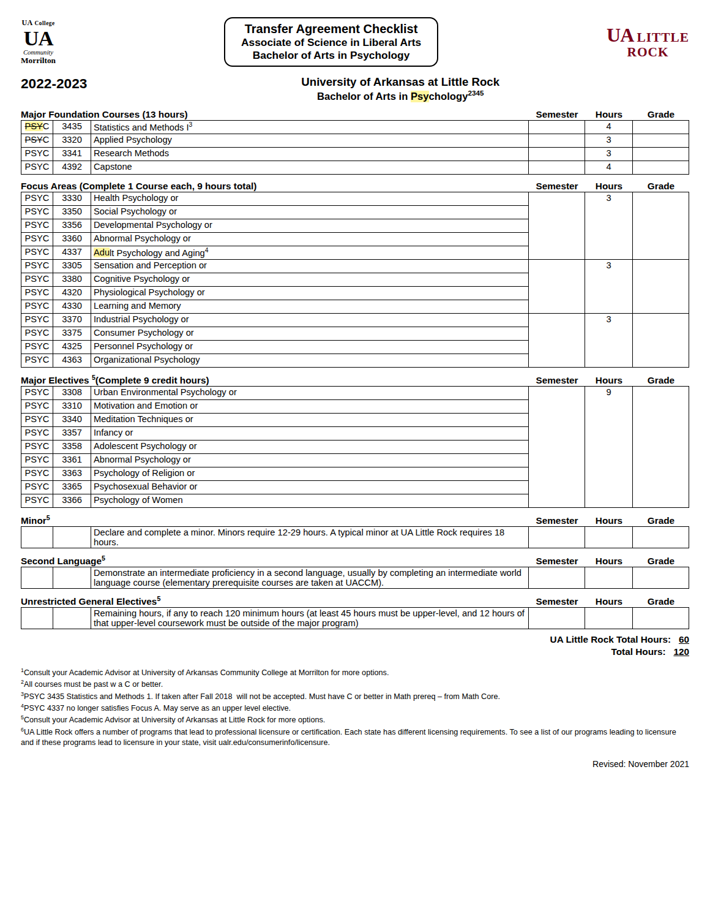UA College
UA
Community
Morrilton
Transfer Agreement Checklist
Associate of Science in Liberal Arts
Bachelor of Arts in Psychology
UA LITTLE
ROCK
2022-2023
University of Arkansas at Little Rock
Bachelor of Arts in Psychology2345
Major Foundation Courses (13 hours)
Semester
Hours
Grade
| PSY C | 3435 | Statistics and Methods I 3 | | 4 | |
| PSY C | 3320 | Applied Psychology | | 3 | |
| PSYC | 3341 | Research Methods | | 3 | |
| PSYC | 4392 | Capstone | | 4 | |
Focus Areas (Complete 1 Course each, 9 hours total)
Semester
Hours
Grade
| PSYC | 3330 | Health Psychology or | | 3 | |
| PSYC | 3350 | Social Psychology or |
| PSYC | 3356 | Developmental Psychology or |
| PSYC | 3360 | Abnormal Psychology or |
| PSYC | 4337 | Adu lt Psychology and Aging 4 |
| PSYC | 3305 | Sensation and Perception or | | 3 | |
| PSYC | 3380 | Cognitive Psychology or |
| PSYC | 4320 | Physiological Psychology or |
| PSYC | 4330 | Learning and Memory |
| PSYC | 3370 | Industrial Psychology or | | 3 | |
| PSYC | 3375 | Consumer Psychology or |
| PSYC | 4325 | Personnel Psychology or |
| PSYC | 4363 | Organizational Psychology |
Major Electives 5(Complete 9 credit hours)
Semester
Hours
Grade
| PSYC | 3308 | Urban Environmental Psychology or | | 9 | |
| PSYC | 3310 | Motivation and Emotion or |
| PSYC | 3340 | Meditation Techniques or |
| PSYC | 3357 | Infancy or |
| PSYC | 3358 | Adolescent Psychology or |
| PSYC | 3361 | Abnormal Psychology or |
| PSYC | 3363 | Psychology of Religion or |
| PSYC | 3365 | Psychosexual Behavior or |
| PSYC | 3366 | Psychology of Women |
Minor5
Semester
Hours
Grade
| | | Declare and complete a minor. Minors require 12-29 hours. A typical minor at UA Little Rock requires 18 hours. | | | |
Second Language5
Semester
Hours
Grade
| | | Demonstrate an intermediate proficiency in a second language, usually by completing an intermediate world language course (elementary prerequisite courses are taken at UACCM). | | | |
Unrestricted General Electives5
Semester
Hours
Grade
| | | Remaining hours, if any to reach 120 minimum hours (at least 45 hours must be upper-level, and 12 hours of that upper-level coursework must be outside of the major program) | | | |
UA Little Rock Total Hours: 60
Total Hours: 120
1Consult your Academic Advisor at University of Arkansas Community College at Morrilton for more options.
2All courses must be past w a C or better.
3PSYC 3435 Statistics and Methods 1. If taken after Fall 2018 will not be accepted. Must have C or better in Math prereq – from Math Core.
4PSYC 4337 no longer satisfies Focus A. May serve as an upper level elective.
5Consult your Academic Advisor at University of Arkansas at Little Rock for more options.
6UA Little Rock offers a number of programs that lead to professional licensure or certification. Each state has different licensing requirements. To see a list of our programs leading to licensure and if these programs lead to licensure in your state, visit ualr.edu/consumerinfo/licensure.
Revised: November 2021